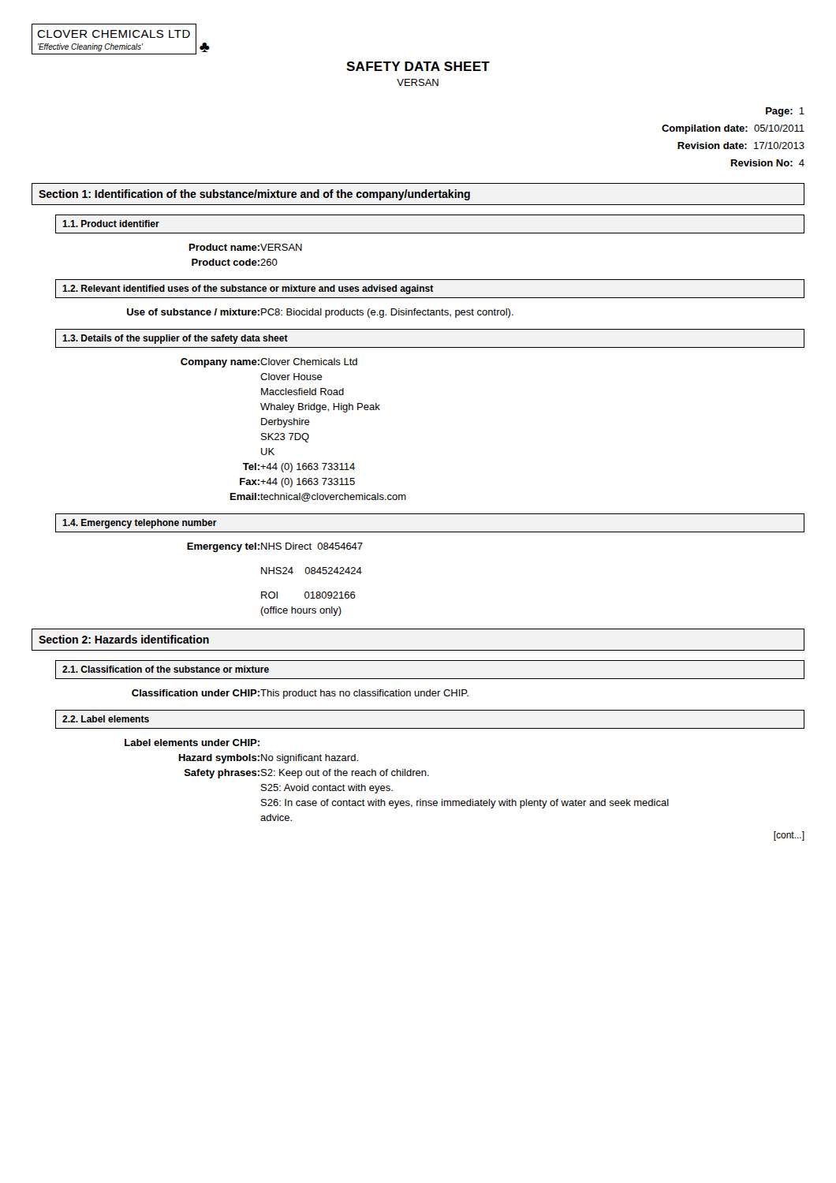CLOVER CHEMICALS LTD
'Effective Cleaning Chemicals' ♣
SAFETY DATA SHEET
VERSAN
Page: 1
Compilation date: 05/10/2011
Revision date: 17/10/2013
Revision No: 4
Section 1: Identification of the substance/mixture and of the company/undertaking
1.1. Product identifier
| Product name: | VERSAN |
| Product code: | 260 |
1.2. Relevant identified uses of the substance or mixture and uses advised against
| Use of substance / mixture: | PC8: Biocidal products (e.g. Disinfectants, pest control). |
1.3. Details of the supplier of the safety data sheet
| Company name: | Clover Chemicals Ltd |
| | Clover House |
| | Macclesfield Road |
| | Whaley Bridge, High Peak |
| | Derbyshire |
| | SK23 7DQ |
| | UK |
| Tel: | +44 (0) 1663 733114 |
| Fax: | +44 (0) 1663 733115 |
| Email: | technical@cloverchemicals.com |
1.4. Emergency telephone number
| Emergency tel: | NHS Direct 08454647 |
| | NHS24 0845242424 |
| | ROI 018092166 |
| | (office hours only) |
Section 2: Hazards identification
2.1. Classification of the substance or mixture
| Classification under CHIP: | This product has no classification under CHIP. |
2.2. Label elements
| Label elements under CHIP: | |
| Hazard symbols: | No significant hazard. |
| Safety phrases: | S2: Keep out of the reach of children. |
| | S25: Avoid contact with eyes. |
| | S26: In case of contact with eyes, rinse immediately with plenty of water and seek medical |
| | advice. |
[cont...]